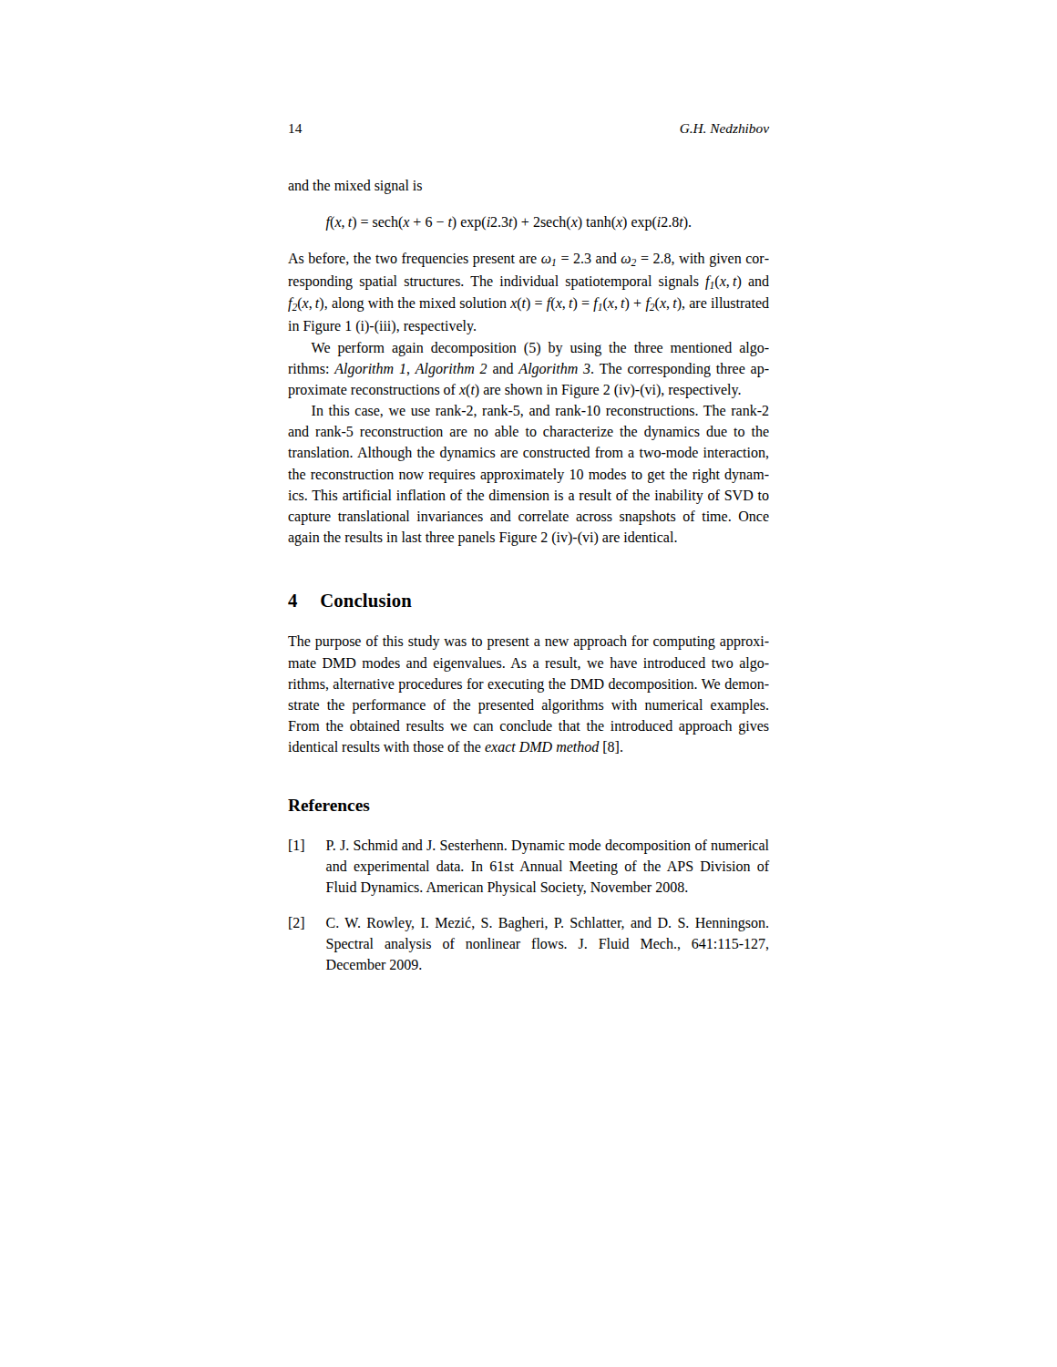14 G.H. Nedzhibov
and the mixed signal is
f(x, t) = sech(x + 6 − t) exp(i 2.3 t) + 2sech(x) tanh(x) exp(i 2.8 t).
As before, the two frequencies present are ω1 = 2.3 and ω2 = 2.8, with given corresponding spatial structures. The individual spatiotemporal signals f1(x, t) and f2(x, t), along with the mixed solution x(t) = f(x, t) = f1(x, t) + f2(x, t), are illustrated in Figure 1 (i)-(iii), respectively.
We perform again decomposition (5) by using the three mentioned algorithms: Algorithm 1, Algorithm 2 and Algorithm 3. The corresponding three approximate reconstructions of x(t) are shown in Figure 2 (iv)-(vi), respectively.
In this case, we use rank-2, rank-5, and rank-10 reconstructions. The rank-2 and rank-5 reconstruction are no able to characterize the dynamics due to the translation. Although the dynamics are constructed from a two-mode interaction, the reconstruction now requires approximately 10 modes to get the right dynamics. This artificial inflation of the dimension is a result of the inability of SVD to capture translational invariances and correlate across snapshots of time. Once again the results in last three panels Figure 2 (iv)-(vi) are identical.
4 Conclusion
The purpose of this study was to present a new approach for computing approximate DMD modes and eigenvalues. As a result, we have introduced two algorithms, alternative procedures for executing the DMD decomposition. We demonstrate the performance of the presented algorithms with numerical examples. From the obtained results we can conclude that the introduced approach gives identical results with those of the exact DMD method [8].
References
[1] P. J. Schmid and J. Sesterhenn. Dynamic mode decomposition of numerical and experimental data. In 61st Annual Meeting of the APS Division of Fluid Dynamics. American Physical Society, November 2008.
[2] C. W. Rowley, I. Mezić, S. Bagheri, P. Schlatter, and D. S. Henningson. Spectral analysis of nonlinear flows. J. Fluid Mech., 641:115-127, December 2009.